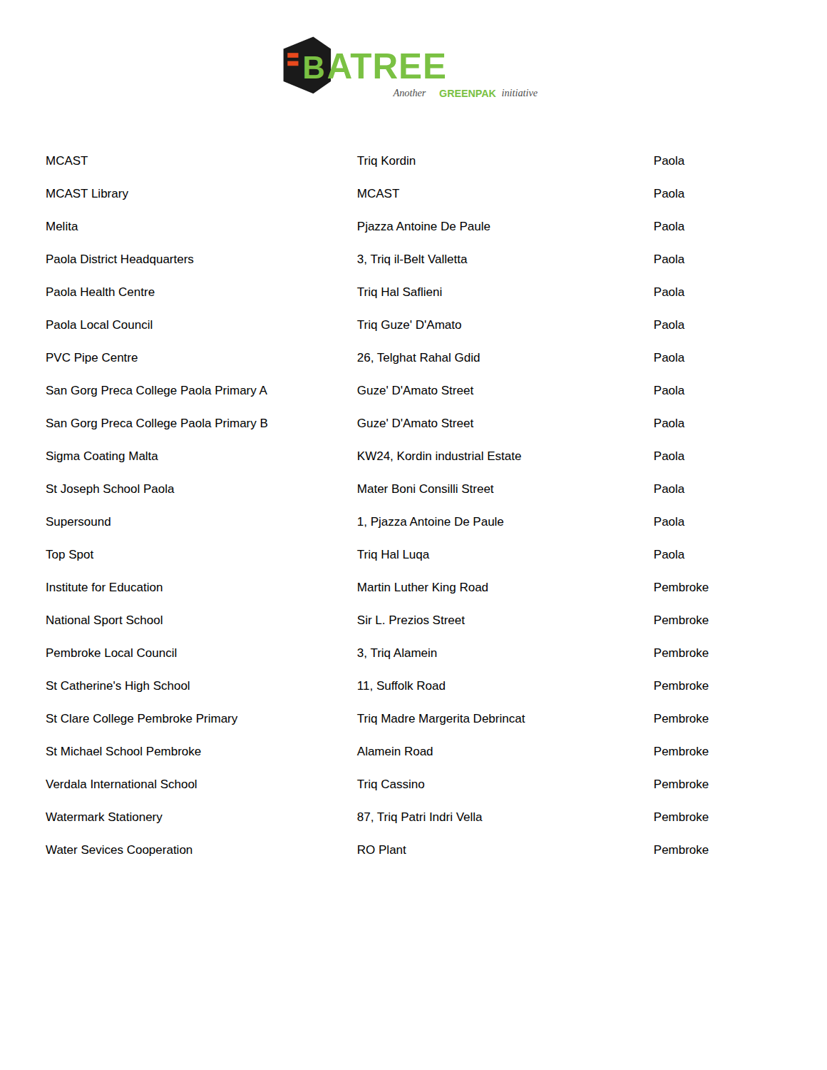B ATREE Another GREENPAK initiative
| MCAST | Triq Kordin | Paola |
| MCAST Library | MCAST | Paola |
| Melita | Pjazza Antoine De Paule | Paola |
| Paola District Headquarters | 3, Triq il-Belt Valletta | Paola |
| Paola Health Centre | Triq Hal Saflieni | Paola |
| Paola Local Council | Triq Guze' D'Amato | Paola |
| PVC Pipe Centre | 26, Telghat Rahal Gdid | Paola |
| San Gorg Preca College Paola Primary A | Guze' D'Amato Street | Paola |
| San Gorg Preca College Paola Primary B | Guze' D'Amato Street | Paola |
| Sigma Coating Malta | KW24, Kordin industrial Estate | Paola |
| St Joseph School Paola | Mater Boni Consilli Street | Paola |
| Supersound | 1, Pjazza Antoine De Paule | Paola |
| Top Spot | Triq Hal Luqa | Paola |
| Institute for Education | Martin Luther King Road | Pembroke |
| National Sport School | Sir L. Prezios Street | Pembroke |
| Pembroke Local Council | 3, Triq Alamein | Pembroke |
| St Catherine's High School | 11, Suffolk Road | Pembroke |
| St Clare College Pembroke Primary | Triq Madre Margerita Debrincat | Pembroke |
| St Michael School Pembroke | Alamein Road | Pembroke |
| Verdala International School | Triq Cassino | Pembroke |
| Watermark Stationery | 87, Triq Patri Indri Vella | Pembroke |
| Water Sevices Cooperation | RO Plant | Pembroke |